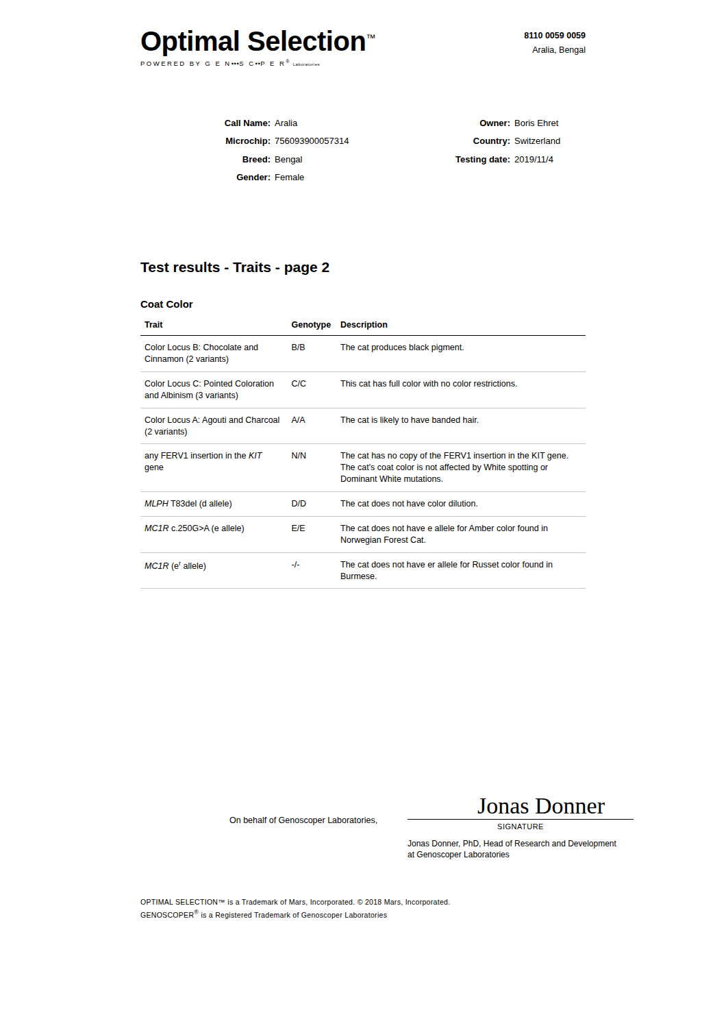Optimal Selection™
POWERED BY G E N•••S C••P E R® Laboratories
8110 0059 0059
Aralia, Bengal
Call Name: Aralia
Microchip: 756093900057314
Breed: Bengal
Gender: Female
Owner: Boris Ehret
Country: Switzerland
Testing date: 2019/11/4
Test results - Traits - page 2
Coat Color
| Trait | Genotype | Description |
| --- | --- | --- |
| Color Locus B: Chocolate and Cinnamon (2 variants) | B/B | The cat produces black pigment. |
| Color Locus C: Pointed Coloration and Albinism (3 variants) | C/C | This cat has full color with no color restrictions. |
| Color Locus A: Agouti and Charcoal (2 variants) | A/A | The cat is likely to have banded hair. |
| any FERV1 insertion in the KIT gene | N/N | The cat has no copy of the FERV1 insertion in the KIT gene. The cat's coat color is not affected by White spotting or Dominant White mutations. |
| MLPH T83del (d allele) | D/D | The cat does not have color dilution. |
| MC1R c.250G>A (e allele) | E/E | The cat does not have e allele for Amber color found in Norwegian Forest Cat. |
| MC1R (e r allele) | -/- | The cat does not have er allele for Russet color found in Burmese. |
On behalf of Genoscoper Laboratories,
Jonas Donner
SIGNATURE
Jonas Donner, PhD, Head of Research and Development
at Genoscoper Laboratories
OPTIMAL SELECTION™ is a Trademark of Mars, Incorporated. © 2018 Mars, Incorporated.
GENOSCOPER® is a Registered Trademark of Genoscoper Laboratories